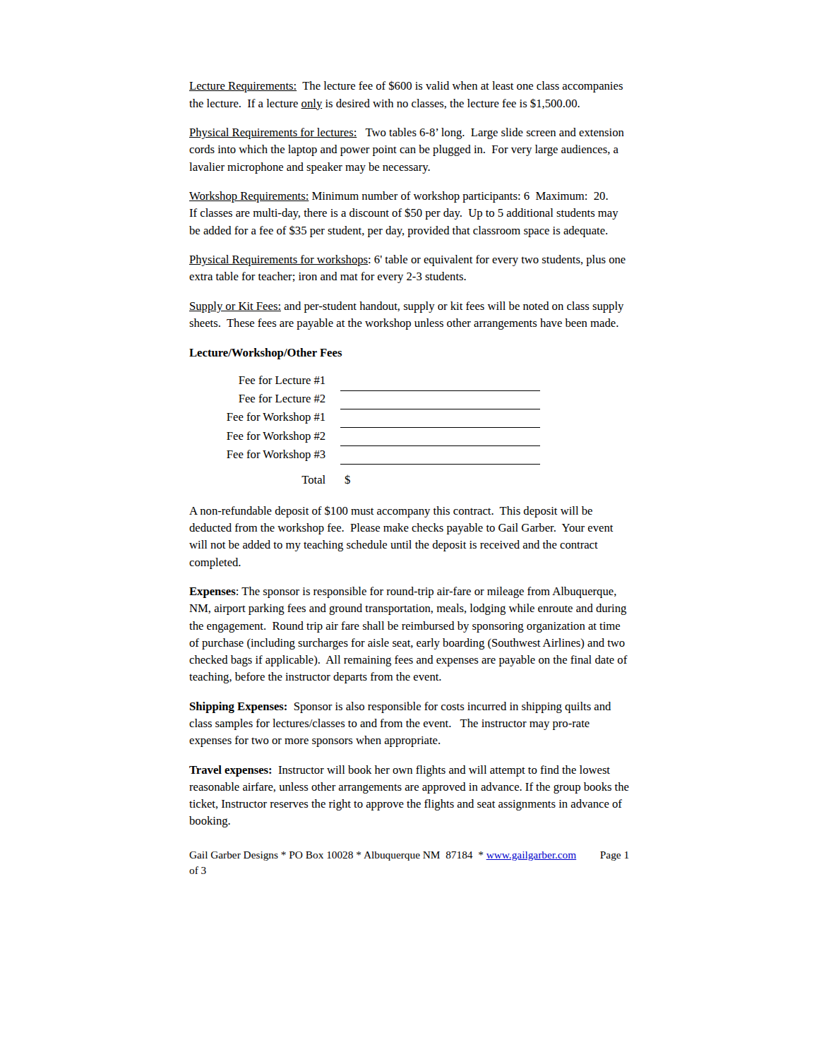Lecture Requirements: The lecture fee of $600 is valid when at least one class accompanies the lecture. If a lecture only is desired with no classes, the lecture fee is $1,500.00.
Physical Requirements for lectures: Two tables 6-8’ long. Large slide screen and extension cords into which the laptop and power point can be plugged in. For very large audiences, a lavalier microphone and speaker may be necessary.
Workshop Requirements: Minimum number of workshop participants: 6 Maximum: 20.
If classes are multi-day, there is a discount of $50 per day. Up to 5 additional students may be added for a fee of $35 per student, per day, provided that classroom space is adequate.
Physical Requirements for workshops: 6' table or equivalent for every two students, plus one extra table for teacher; iron and mat for every 2-3 students.
Supply or Kit Fees: and per-student handout, supply or kit fees will be noted on class supply sheets. These fees are payable at the workshop unless other arrangements have been made.
Lecture/Workshop/Other Fees
| Fee for Lecture #1 | |
| Fee for Lecture #2 | |
| Fee for Workshop #1 | |
| Fee for Workshop #2 | |
| Fee for Workshop #3 | |
| Total | $ |
A non-refundable deposit of $100 must accompany this contract. This deposit will be deducted from the workshop fee. Please make checks payable to Gail Garber. Your event will not be added to my teaching schedule until the deposit is received and the contract completed.
Expenses: The sponsor is responsible for round-trip air-fare or mileage from Albuquerque, NM, airport parking fees and ground transportation, meals, lodging while enroute and during the engagement. Round trip air fare shall be reimbursed by sponsoring organization at time of purchase (including surcharges for aisle seat, early boarding (Southwest Airlines) and two checked bags if applicable). All remaining fees and expenses are payable on the final date of teaching, before the instructor departs from the event.
Shipping Expenses: Sponsor is also responsible for costs incurred in shipping quilts and class samples for lectures/classes to and from the event. The instructor may pro-rate expenses for two or more sponsors when appropriate.
Travel expenses: Instructor will book her own flights and will attempt to find the lowest reasonable airfare, unless other arrangements are approved in advance. If the group books the ticket, Instructor reserves the right to approve the flights and seat assignments in advance of booking.
Gail Garber Designs * PO Box 10028 * Albuquerque NM 87184 * www.gailgarber.com Page 1 of 3